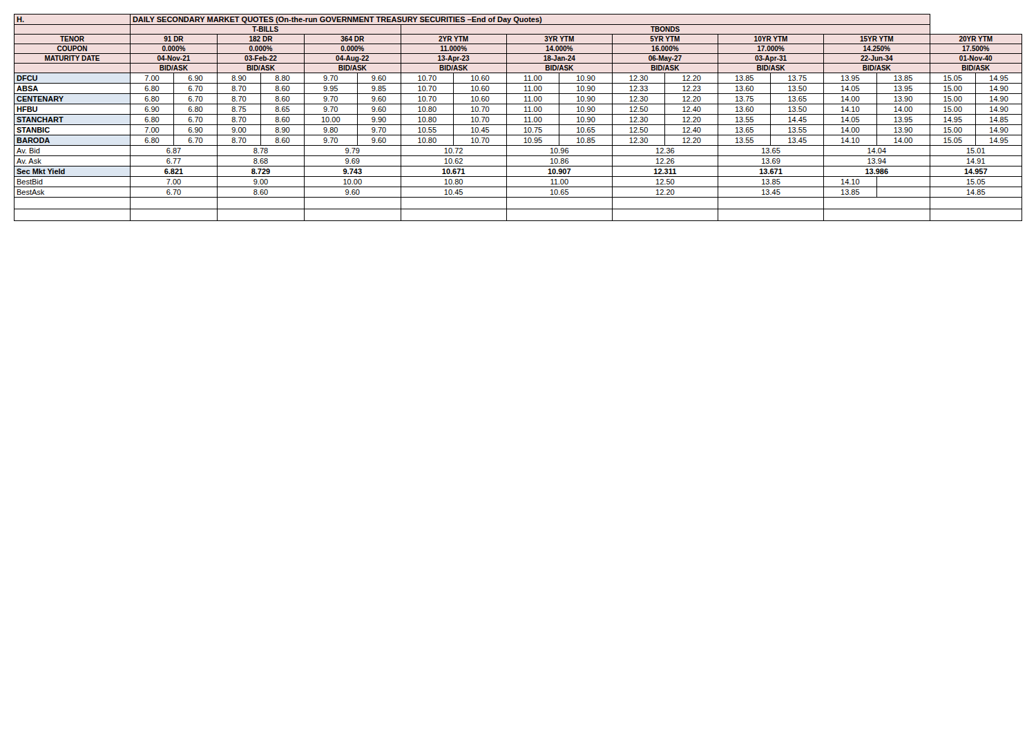| H. | DAILY SECONDARY MARKET QUOTES (On-the-run GOVERNMENT TREASURY SECURITIES –End of Day Quotes) |
| | T-BILLS | TBONDS |
| TENOR | 91 DR | 182 DR | 364 DR | 2YR YTM | 3YR YTM | 5YR YTM | 10YR YTM | 15YR YTM | 20YR YTM |
| COUPON | 0.000% | 0.000% | 0.000% | 11.000% | 14.000% | 16.000% | 17.000% | 14.250% | 17.500% |
| MATURITY DATE | 04-Nov-21 | 03-Feb-22 | 04-Aug-22 | 13-Apr-23 | 18-Jan-24 | 06-May-27 | 03-Apr-31 | 22-Jun-34 | 01-Nov-40 |
| | BID/ASK | BID/ASK | BID/ASK | BID/ASK | BID/ASK | BID/ASK | BID/ASK | BID/ASK | BID/ASK |
| DFCU | 7.00 | 6.90 | 8.90 | 8.80 | 9.70 | 9.60 | 10.70 | 10.60 | 11.00 | 10.90 | 12.30 | 12.20 | 13.85 | 13.75 | 13.95 | 13.85 | 15.05 | 14.95 |
| ABSA | 6.80 | 6.70 | 8.70 | 8.60 | 9.95 | 9.85 | 10.70 | 10.60 | 11.00 | 10.90 | 12.33 | 12.23 | 13.60 | 13.50 | 14.05 | 13.95 | 15.00 | 14.90 |
| CENTENARY | 6.80 | 6.70 | 8.70 | 8.60 | 9.70 | 9.60 | 10.70 | 10.60 | 11.00 | 10.90 | 12.30 | 12.20 | 13.75 | 13.65 | 14.00 | 13.90 | 15.00 | 14.90 |
| HFBU | 6.90 | 6.80 | 8.75 | 8.65 | 9.70 | 9.60 | 10.80 | 10.70 | 11.00 | 10.90 | 12.50 | 12.40 | 13.60 | 13.50 | 14.10 | 14.00 | 15.00 | 14.90 |
| STANCHART | 6.80 | 6.70 | 8.70 | 8.60 | 10.00 | 9.90 | 10.80 | 10.70 | 11.00 | 10.90 | 12.30 | 12.20 | 13.55 | 14.45 | 14.05 | 13.95 | 14.95 | 14.85 |
| STANBIC | 7.00 | 6.90 | 9.00 | 8.90 | 9.80 | 9.70 | 10.55 | 10.45 | 10.75 | 10.65 | 12.50 | 12.40 | 13.65 | 13.55 | 14.00 | 13.90 | 15.00 | 14.90 |
| BARODA | 6.80 | 6.70 | 8.70 | 8.60 | 9.70 | 9.60 | 10.80 | 10.70 | 10.95 | 10.85 | 12.30 | 12.20 | 13.55 | 13.45 | 14.10 | 14.00 | 15.05 | 14.95 |
| Av. Bid | 6.87 | 8.78 | 9.79 | 10.72 | 10.96 | 12.36 | 13.65 | 14.04 | 15.01 |
| Av. Ask | 6.77 | 8.68 | 9.69 | 10.62 | 10.86 | 12.26 | 13.69 | 13.94 | 14.91 |
| Sec Mkt Yield | 6.821 | 8.729 | 9.743 | 10.671 | 10.907 | 12.311 | 13.671 | 13.986 | 14.957 |
| BestBid | 7.00 | 9.00 | 10.00 | 10.80 | 11.00 | 12.50 | 13.85 | 14.10 | | 15.05 |
| BestAsk | 6.70 | 8.60 | 9.60 | 10.45 | 10.65 | 12.20 | 13.45 | 13.85 | | 14.85 |